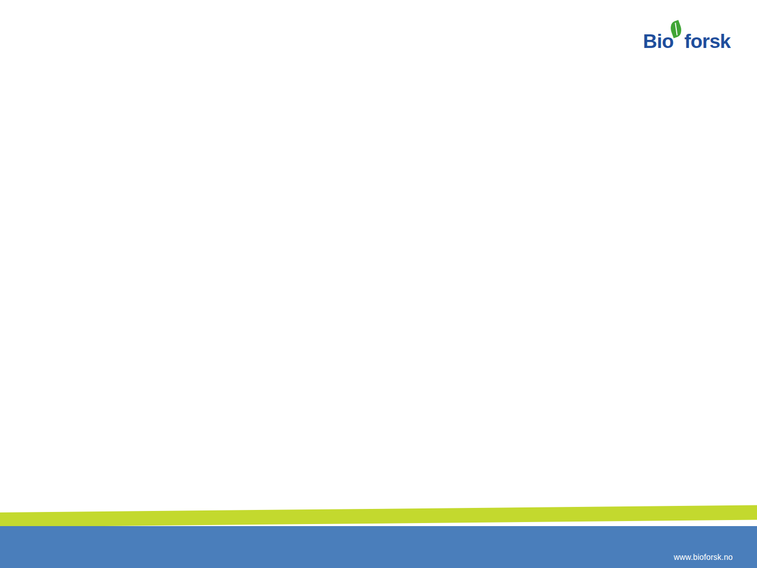Bio forsk
www.bioforsk.no